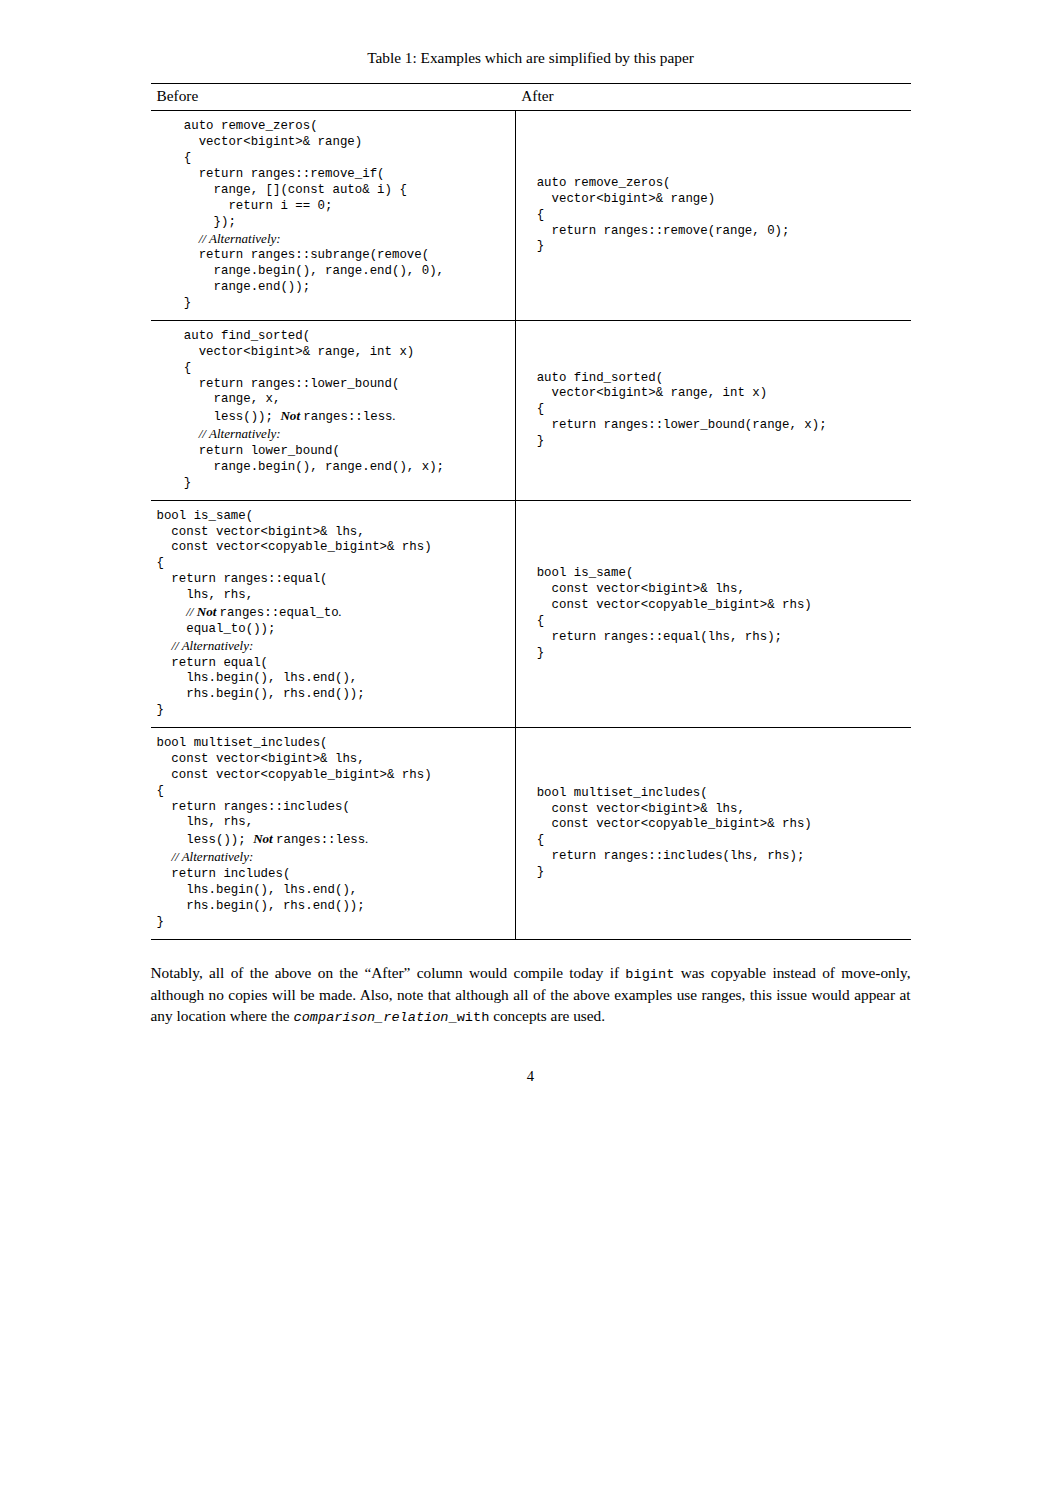Table 1: Examples which are simplified by this paper
| Before | After |
| --- | --- |
| auto remove_zeros( vector<bigint>& range) { return ranges::remove_if( range, [](const auto& i) { return i == 0; }); // Alternatively: return ranges::subrange(remove( range.begin(), range.end(), 0), range.end()); } | auto remove_zeros( vector<bigint>& range) { return ranges::remove(range, 0); } |
| auto find_sorted( vector<bigint>& range, int x) { return ranges::lower_bound( range, x, less()); Not ranges::less . // Alternatively: return lower_bound( range.begin(), range.end(), x); } | auto find_sorted( vector<bigint>& range, int x) { return ranges::lower_bound(range, x); } |
| bool is_same( const vector<bigint>& lhs, const vector<copyable_bigint>& rhs) { return ranges::equal( lhs, rhs, // Not ranges::equal_to . equal_to()); // Alternatively: return equal( lhs.begin(), lhs.end(), rhs.begin(), rhs.end()); } | bool is_same( const vector<bigint>& lhs, const vector<copyable_bigint>& rhs) { return ranges::equal(lhs, rhs); } |
| bool multiset_includes( const vector<bigint>& lhs, const vector<copyable_bigint>& rhs) { return ranges::includes( lhs, rhs, less()); Not ranges::less . // Alternatively: return includes( lhs.begin(), lhs.end(), rhs.begin(), rhs.end()); } | bool multiset_includes( const vector<bigint>& lhs, const vector<copyable_bigint>& rhs) { return ranges::includes(lhs, rhs); } |
Notably, all of the above on the “After” column would compile today if bigint was copyable instead of move-only, although no copies will be made. Also, note that although all of the above examples use ranges, this issue would appear at any location where the comparison_relation_with concepts are used.
4